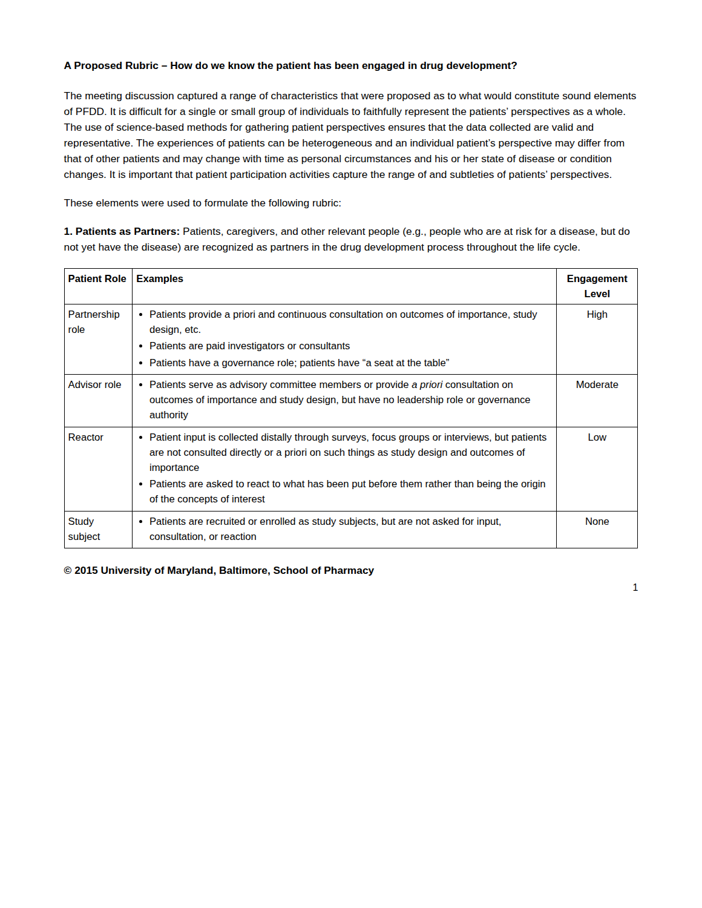A Proposed Rubric – How do we know the patient has been engaged in drug development?
The meeting discussion captured a range of characteristics that were proposed as to what would constitute sound elements of PFDD. It is difficult for a single or small group of individuals to faithfully represent the patients’ perspectives as a whole. The use of science-based methods for gathering patient perspectives ensures that the data collected are valid and representative. The experiences of patients can be heterogeneous and an individual patient’s perspective may differ from that of other patients and may change with time as personal circumstances and his or her state of disease or condition changes. It is important that patient participation activities capture the range of and subtleties of patients’ perspectives.
These elements were used to formulate the following rubric:
1. Patients as Partners: Patients, caregivers, and other relevant people (e.g., people who are at risk for a disease, but do not yet have the disease) are recognized as partners in the drug development process throughout the life cycle.
| Patient Role | Examples | Engagement Level |
| --- | --- | --- |
| Partnership role | Patients provide a priori and continuous consultation on outcomes of importance, study design, etc. Patients are paid investigators or consultants Patients have a governance role; patients have “a seat at the table” | High |
| Advisor role | Patients serve as advisory committee members or provide a priori consultation on outcomes of importance and study design, but have no leadership role or governance authority | Moderate |
| Reactor | Patient input is collected distally through surveys, focus groups or interviews, but patients are not consulted directly or a priori on such things as study design and outcomes of importance Patients are asked to react to what has been put before them rather than being the origin of the concepts of interest | Low |
| Study subject | Patients are recruited or enrolled as study subjects, but are not asked for input, consultation, or reaction | None |
© 2015 University of Maryland, Baltimore, School of Pharmacy
1